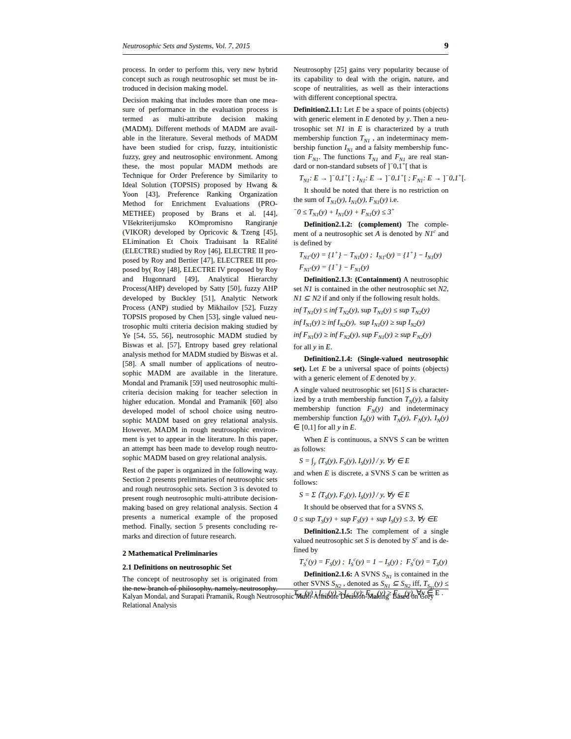Neutrosophic Sets and Systems, Vol. 7, 2015 9
process. In order to perform this, very new hybrid concept such as rough neutrosophic set must be introduced in decision making model.
Decision making that includes more than one measure of performance in the evaluation process is termed as multi-attribute decision making (MADM). Different methods of MADM are available in the literature. Several methods of MADM have been studied for crisp, fuzzy, intuitionistic fuzzy, grey and neutrosophic environment. Among these, the most popular MADM methods are Technique for Order Preference by Similarity to Ideal Solution (TOPSIS) proposed by Hwang & Yoon [43], Preference Ranking Organization Method for Enrichment Evaluations (PRO-METHEE) proposed by Brans et al. [44], VIšekriterijumsko KOmpromisno Rangiranje (VIKOR) developed by Opricovic & Tzeng [45], ELimination Et Choix Traduisant la REalité (ELECTRE) studied by Roy [46], ELECTRE II proposed by Roy and Bertier [47], ELECTREE III proposed by( Roy [48], ELECTRE IV proposed by Roy and Hugonnard [49], Analytical Hierarchy Process(AHP) developed by Satty [50], fuzzy AHP developed by Buckley [51], Analytic Network Process (ANP) studied by Mikhailov [52], Fuzzy TOPSIS proposed by Chen [53], single valued neutrosophic multi criteria decision making studied by Ye [54, 55, 56], neutrosophic MADM studied by Biswas et al. [57], Entropy based grey relational analysis method for MADM studied by Biswas et al. [58]. A small number of applications of neutrosophic MADM are available in the literature. Mondal and Pramanik [59] used neutrosophic multicriteria decision making for teacher selection in higher education. Mondal and Pramanik [60] also developed model of school choice using neutrosophic MADM based on grey relational analysis. However, MADM in rough neutrosophic environment is yet to appear in the literature. In this paper, an attempt has been made to develop rough neutrosophic MADM based on grey relational analysis.
Rest of the paper is organized in the following way. Section 2 presents preliminaries of neutrosophic sets and rough neutrosophic sets. Section 3 is devoted to present rough neutrosophic multi-attribute decision-making based on grey relational analysis. Section 4 presents a numerical example of the proposed method. Finally, section 5 presents concluding remarks and direction of future research.
2 Mathematical Preliminaries
2.1 Definitions on neutrosophic Set
The concept of neutrosophy set is originated from the new branch of philosophy, namely, neutrosophy. Neutrosophy [25] gains very popularity because of its capability to deal with the origin, nature, and scope of neutralities, as well as their interactions with different conceptional spectra.
Definition2.1.1: Let E be a space of points (objects) with generic element in E denoted by y. Then a neutrosophic set N1 in E is characterized by a truth membership function TN1 , an indeterminacy membership function IN1 and a falsity membership function FN1. The functions TN1 and FN1 are real standard or non-standard subsets of ]−0,1+[ that is
TN1: E → ]−0,1+[ ; IN1: E → ]−0,1+[ ; FN1: E → ]−0,1+[.
It should be noted that there is no restriction on the sum of TN1(y), IN1(y), FN1(y) i.e.
−0 ≤ TN1(y) + IN1(y) + FN1(y) ≤ 3+
Definition2.1.2: (complement) The complement of a neutrosophic set A is denoted by N1c and is defined by
TN1c(y) = {1+} − TN1(y) ; IN1c(y) = {1+} − IN1(y)
FN1c(y) = {1+} − FN1(y)
Definition2.1.3: (Containment) A neutrosophic set N1 is contained in the other neutrosophic set N2, N1 ⊆ N2 if and only if the following result holds.
inf TN1(y) ≤ inf TN2(y), sup TN1(y) ≤ sup TN2(y)
inf IN1(y) ≥ inf IN2(y), sup IN1(y) ≥ sup IN2(y)
inf FN1(y) ≥ inf FN2(y), sup FN1(y) ≥ sup FN2(y)
for all y in E.
Definition2.1.4: (Single-valued neutrosophic set). Let E be a universal space of points (objects) with a generic element of E denoted by y.
A single valued neutrosophic set [61] S is characterized by a truth membership function TN(y), a falsity membership function FN(y) and indeterminacy membership function IN(y) with TN(y), FN(y), IN(y) ∈ [0,1] for all y in E.
When E is continuous, a SNVS S can be written as follows:
S = ∫y ⟨TS(y), FS(y), IS(y)⟩ / y, ∀y ∈ E
and when E is discrete, a SVNS S can be written as follows:
S = Σ ⟨TS(y), FS(y), IS(y)⟩ / y, ∀y ∈ E
It should be observed that for a SVNS S,
0 ≤ sup TS(y) + sup FS(y) + sup IS(y) ≤ 3, ∀y ∈E
Definition2.1.5: The complement of a single valued neutrosophic set S is denoted by Sc and is defined by
TSc(y) = FS(y) ; ISc(y) = 1 − IS(y) ; FSc(y) = TS(y)
Definition2.1.6: A SVNS SN1 is contained in the other SVNS SN2 , denoted as SN1 ⊆ SN2 iff, TSN1(y) ≤ TSN2(y) ; ISN1(y) ≥ ISN2(y); FSN1(y) ≥ FSN2(y), ∀y ∈ E .
Kalyan Mondal, and Surapati Pramanik, Rough Neutrosophic Multi-Attribute Decision-Making Based on Grey Relational Analysis